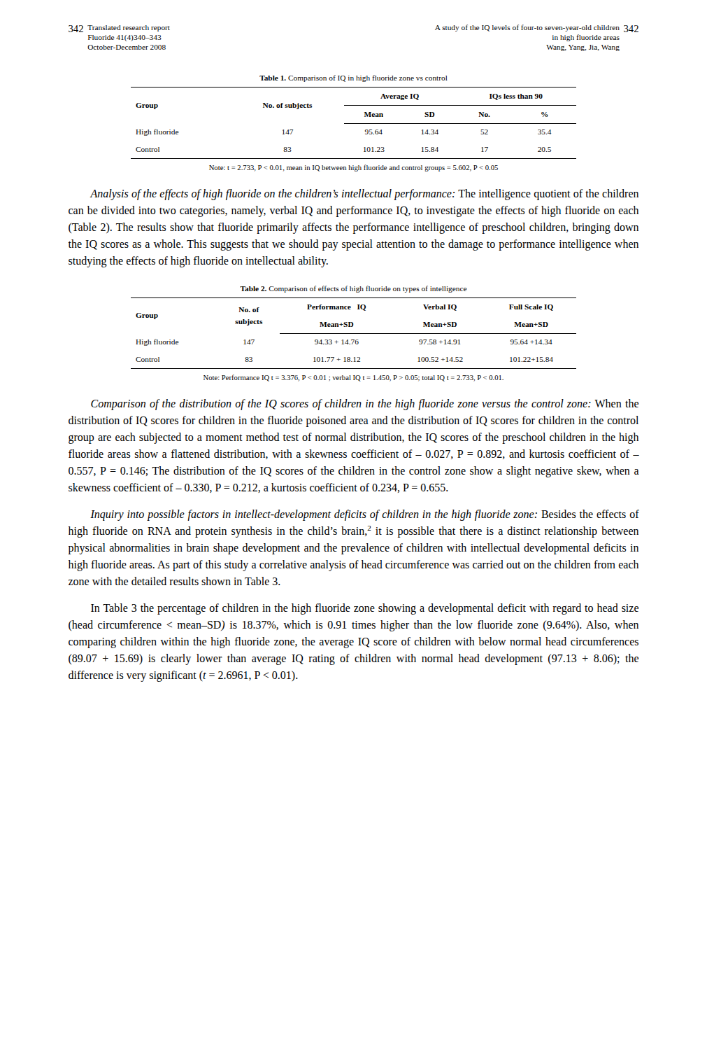342 Translated research report
Fluoride 41(4)340–343
October-December 2008
A study of the IQ levels of four-to seven-year-old children
in high fluoride areas
Wang, Yang, Jia, Wang 342
Table 1. Comparison of IQ in high fluoride zone vs control
| Group | No. of subjects | Average IQ | IQs less than 90 |
| --- | --- | --- | --- |
| Mean | SD | No. | % |
| High fluoride | 147 | 95.64 | 14.34 | 52 | 35.4 |
| Control | 83 | 101.23 | 15.84 | 17 | 20.5 |
Note: t = 2.733, P < 0.01, mean in IQ between high fluoride and control groups = 5.602, P < 0.05
Analysis of the effects of high fluoride on the children’s intellectual performance: The intelligence quotient of the children can be divided into two categories, namely, verbal IQ and performance IQ, to investigate the effects of high fluoride on each (Table 2). The results show that fluoride primarily affects the performance intelligence of preschool children, bringing down the IQ scores as a whole. This suggests that we should pay special attention to the damage to performance intelligence when studying the effects of high fluoride on intellectual ability.
Table 2. Comparison of effects of high fluoride on types of intelligence
| Group | No. of subjects | Performance IQ | Verbal IQ | Full Scale IQ |
| --- | --- | --- | --- | --- |
| Mean+SD | Mean+SD | Mean+SD |
| High fluoride | 147 | 94.33 + 14.76 | 97.58 +14.91 | 95.64 +14.34 |
| Control | 83 | 101.77 + 18.12 | 100.52 +14.52 | 101.22+15.84 |
Note: Performance IQ t = 3.376, P < 0.01 ; verbal IQ t = 1.450, P > 0.05; total IQ t = 2.733, P < 0.01.
Comparison of the distribution of the IQ scores of children in the high fluoride zone versus the control zone: When the distribution of IQ scores for children in the fluoride poisoned area and the distribution of IQ scores for children in the control group are each subjected to a moment method test of normal distribution, the IQ scores of the preschool children in the high fluoride areas show a flattened distribution, with a skewness coefficient of – 0.027, P = 0.892, and kurtosis coefficient of – 0.557, P = 0.146; The distribution of the IQ scores of the children in the control zone show a slight negative skew, when a skewness coefficient of – 0.330, P = 0.212, a kurtosis coefficient of 0.234, P = 0.655.
Inquiry into possible factors in intellect-development deficits of children in the high fluoride zone: Besides the effects of high fluoride on RNA and protein synthesis in the child’s brain,2 it is possible that there is a distinct relationship between physical abnormalities in brain shape development and the prevalence of children with intellectual developmental deficits in high fluoride areas. As part of this study a correlative analysis of head circumference was carried out on the children from each zone with the detailed results shown in Table 3.
In Table 3 the percentage of children in the high fluoride zone showing a developmental deficit with regard to head size (head circumference < mean–SD) is 18.37%, which is 0.91 times higher than the low fluoride zone (9.64%). Also, when comparing children within the high fluoride zone, the average IQ score of children with below normal head circumferences (89.07 + 15.69) is clearly lower than average IQ rating of children with normal head development (97.13 + 8.06); the difference is very significant (t = 2.6961, P < 0.01).